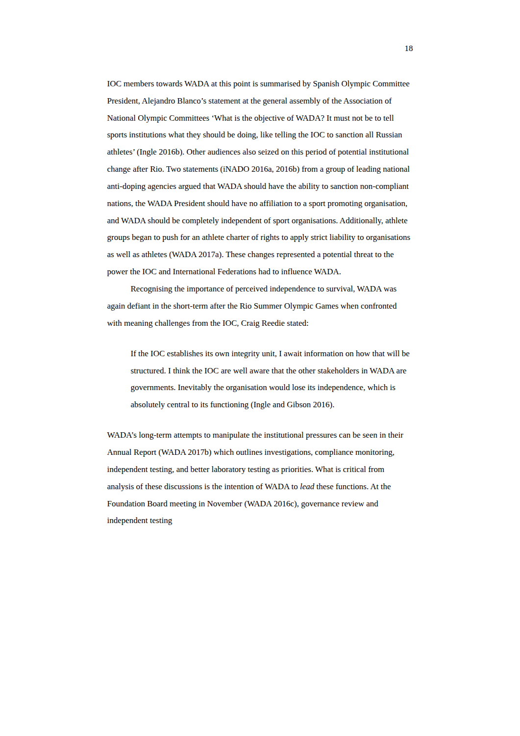18
IOC members towards WADA at this point is summarised by Spanish Olympic Committee President, Alejandro Blanco’s statement at the general assembly of the Association of National Olympic Committees ‘What is the objective of WADA? It must not be to tell sports institutions what they should be doing, like telling the IOC to sanction all Russian athletes’ (Ingle 2016b). Other audiences also seized on this period of potential institutional change after Rio. Two statements (iNADO 2016a, 2016b) from a group of leading national anti-doping agencies argued that WADA should have the ability to sanction non-compliant nations, the WADA President should have no affiliation to a sport promoting organisation, and WADA should be completely independent of sport organisations. Additionally, athlete groups began to push for an athlete charter of rights to apply strict liability to organisations as well as athletes (WADA 2017a). These changes represented a potential threat to the power the IOC and International Federations had to influence WADA.
Recognising the importance of perceived independence to survival, WADA was again defiant in the short-term after the Rio Summer Olympic Games when confronted with meaning challenges from the IOC, Craig Reedie stated:
If the IOC establishes its own integrity unit, I await information on how that will be structured. I think the IOC are well aware that the other stakeholders in WADA are governments. Inevitably the organisation would lose its independence, which is absolutely central to its functioning (Ingle and Gibson 2016).
WADA’s long-term attempts to manipulate the institutional pressures can be seen in their Annual Report (WADA 2017b) which outlines investigations, compliance monitoring, independent testing, and better laboratory testing as priorities. What is critical from analysis of these discussions is the intention of WADA to lead these functions. At the Foundation Board meeting in November (WADA 2016c), governance review and independent testing